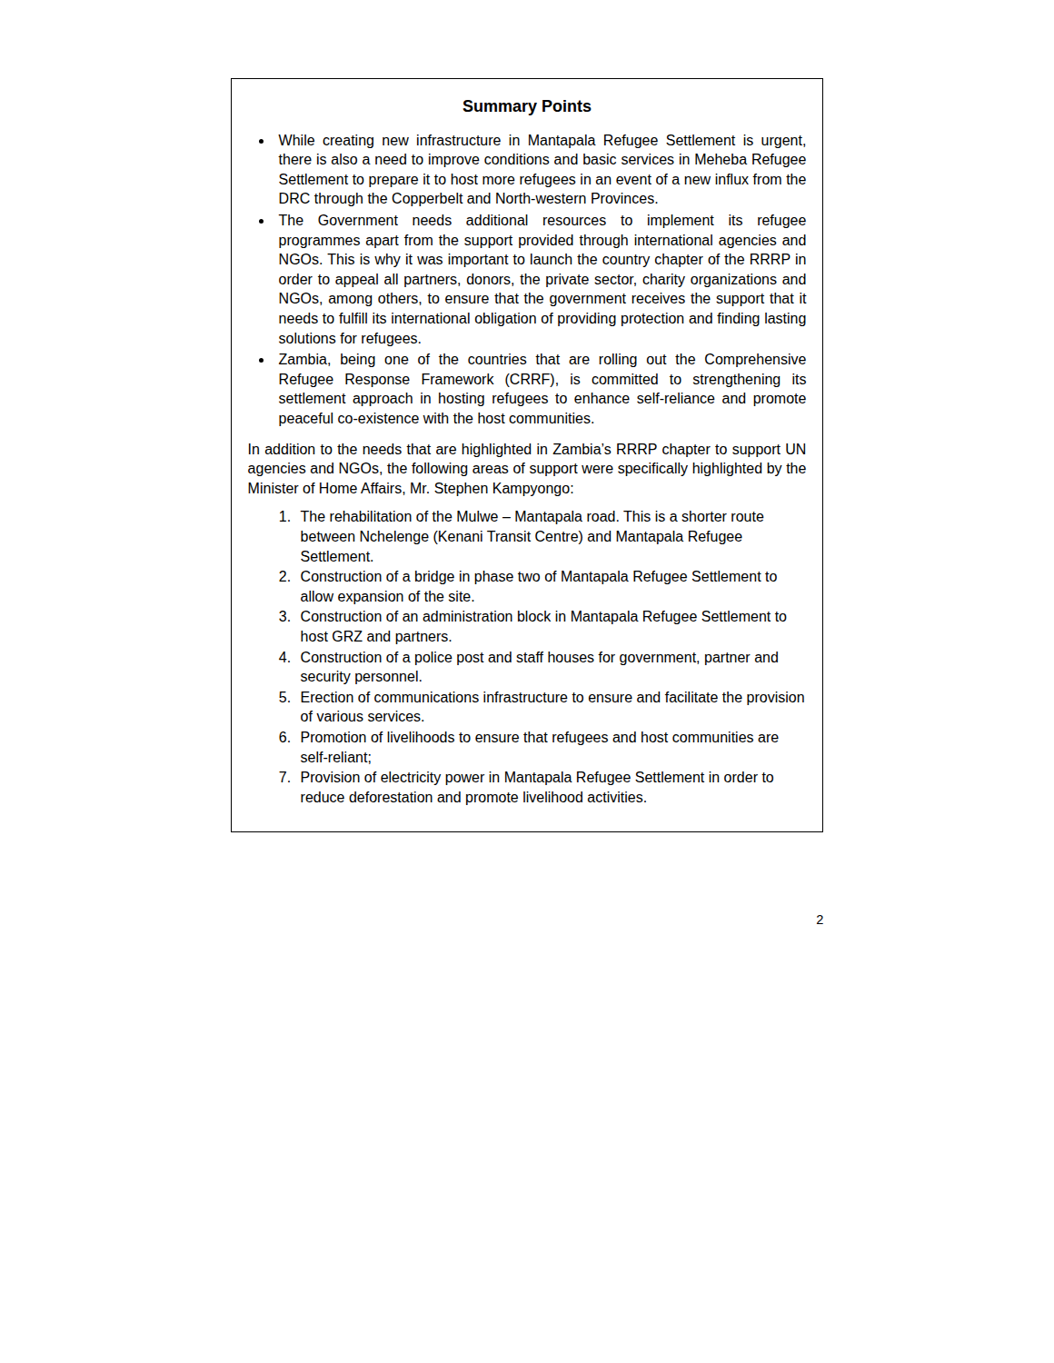Summary Points
While creating new infrastructure in Mantapala Refugee Settlement is urgent, there is also a need to improve conditions and basic services in Meheba Refugee Settlement to prepare it to host more refugees in an event of a new influx from the DRC through the Copperbelt and North-western Provinces.
The Government needs additional resources to implement its refugee programmes apart from the support provided through international agencies and NGOs. This is why it was important to launch the country chapter of the RRRP in order to appeal all partners, donors, the private sector, charity organizations and NGOs, among others, to ensure that the government receives the support that it needs to fulfill its international obligation of providing protection and finding lasting solutions for refugees.
Zambia, being one of the countries that are rolling out the Comprehensive Refugee Response Framework (CRRF), is committed to strengthening its settlement approach in hosting refugees to enhance self-reliance and promote peaceful co-existence with the host communities.
In addition to the needs that are highlighted in Zambia’s RRRP chapter to support UN agencies and NGOs, the following areas of support were specifically highlighted by the Minister of Home Affairs, Mr. Stephen Kampyongo:
The rehabilitation of the Mulwe – Mantapala road. This is a shorter route between Nchelenge (Kenani Transit Centre) and Mantapala Refugee Settlement.
Construction of a bridge in phase two of Mantapala Refugee Settlement to allow expansion of the site.
Construction of an administration block in Mantapala Refugee Settlement to host GRZ and partners.
Construction of a police post and staff houses for government, partner and security personnel.
Erection of communications infrastructure to ensure and facilitate the provision of various services.
Promotion of livelihoods to ensure that refugees and host communities are self-reliant;
Provision of electricity power in Mantapala Refugee Settlement in order to reduce deforestation and promote livelihood activities.
2